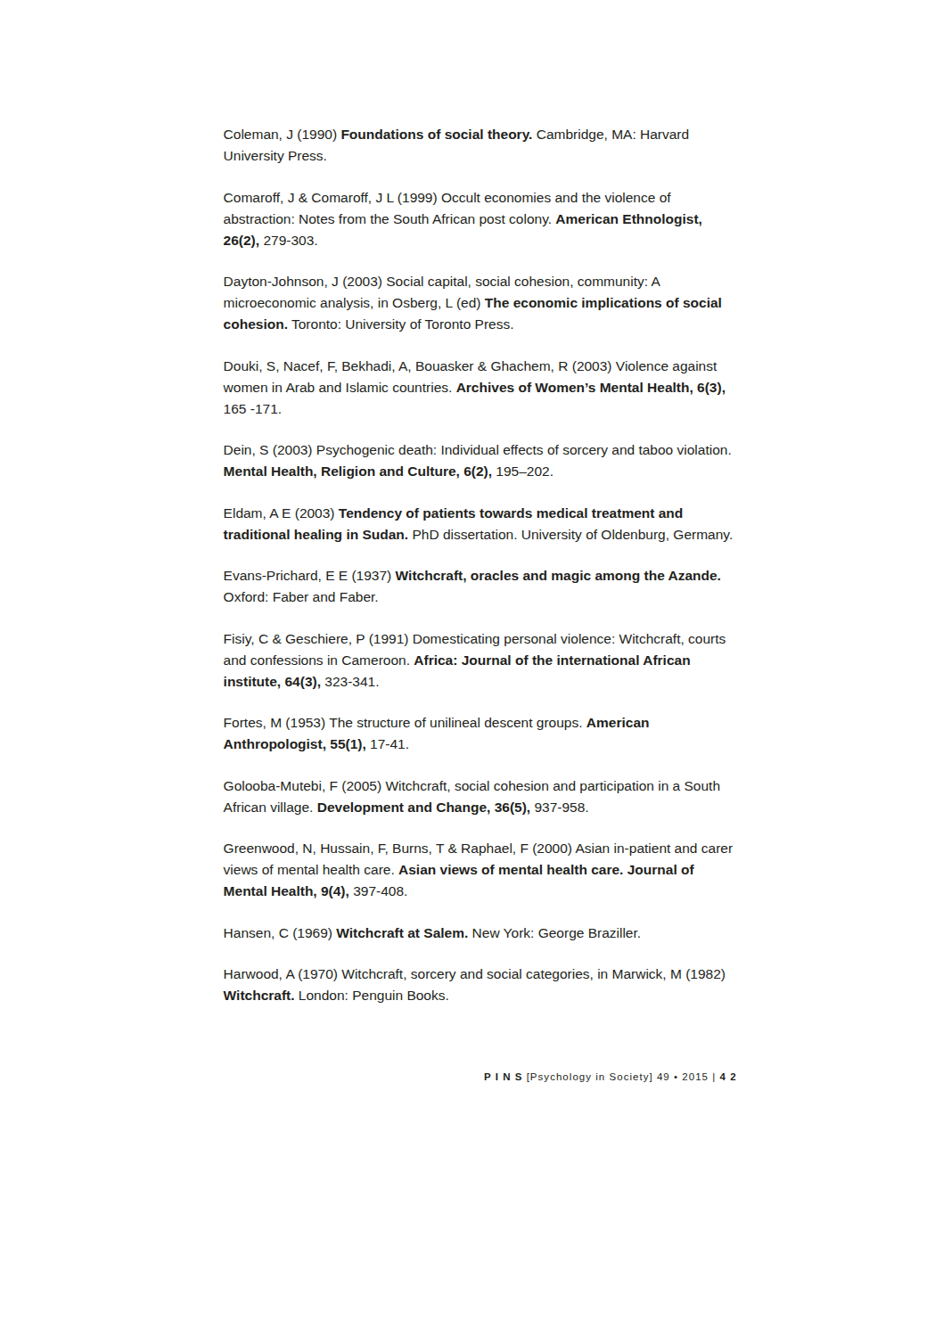Coleman, J (1990) Foundations of social theory. Cambridge, MA: Harvard University Press.
Comaroff, J & Comaroff, J L (1999) Occult economies and the violence of abstraction: Notes from the South African post colony. American Ethnologist, 26(2), 279-303.
Dayton-Johnson, J (2003) Social capital, social cohesion, community: A microeconomic analysis, in Osberg, L (ed) The economic implications of social cohesion. Toronto: University of Toronto Press.
Douki, S, Nacef, F, Bekhadi, A, Bouasker & Ghachem, R (2003) Violence against women in Arab and Islamic countries. Archives of Women’s Mental Health, 6(3), 165 -171.
Dein, S (2003) Psychogenic death: Individual effects of sorcery and taboo violation. Mental Health, Religion and Culture, 6(2), 195–202.
Eldam, A E (2003) Tendency of patients towards medical treatment and traditional healing in Sudan. PhD dissertation. University of Oldenburg, Germany.
Evans-Prichard, E E (1937) Witchcraft, oracles and magic among the Azande. Oxford: Faber and Faber.
Fisiy, C & Geschiere, P (1991) Domesticating personal violence: Witchcraft, courts and confessions in Cameroon. Africa: Journal of the international African institute, 64(3), 323-341.
Fortes, M (1953) The structure of unilineal descent groups. American Anthropologist, 55(1), 17-41.
Golooba-Mutebi, F (2005) Witchcraft, social cohesion and participation in a South African village. Development and Change, 36(5), 937-958.
Greenwood, N, Hussain, F, Burns, T & Raphael, F (2000) Asian in-patient and carer views of mental health care. Asian views of mental health care. Journal of Mental Health, 9(4), 397-408.
Hansen, C (1969) Witchcraft at Salem. New York: George Braziller.
Harwood, A (1970) Witchcraft, sorcery and social categories, in Marwick, M (1982) Witchcraft. London: Penguin Books.
P I N S [Psychology in Society] 49 • 2015 | 4 2